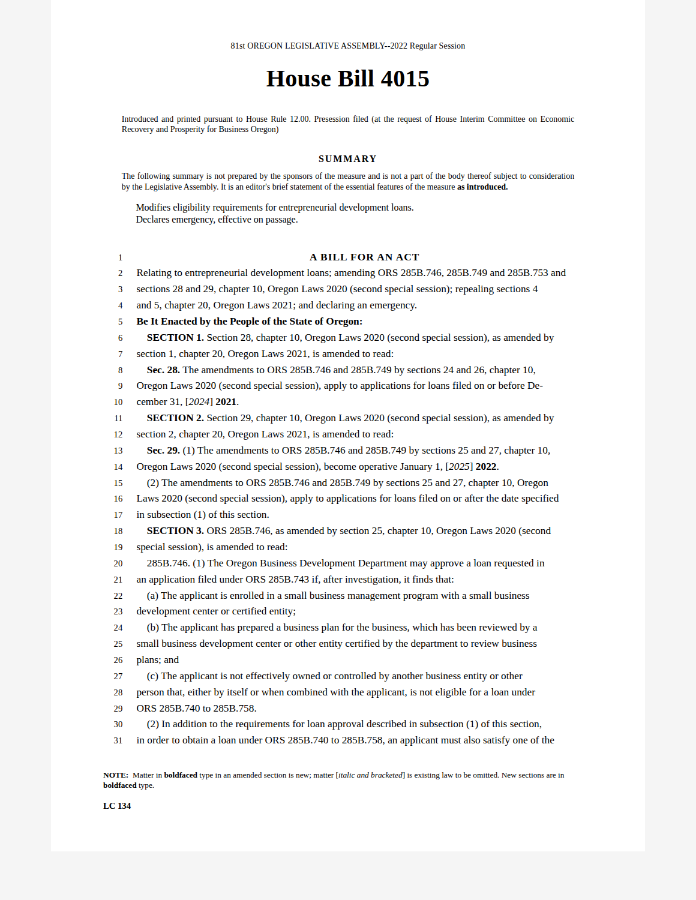81st OREGON LEGISLATIVE ASSEMBLY--2022 Regular Session
House Bill 4015
Introduced and printed pursuant to House Rule 12.00. Presession filed (at the request of House Interim Committee on Economic Recovery and Prosperity for Business Oregon)
SUMMARY
The following summary is not prepared by the sponsors of the measure and is not a part of the body thereof subject to consideration by the Legislative Assembly. It is an editor's brief statement of the essential features of the measure as introduced.
Modifies eligibility requirements for entrepreneurial development loans.
Declares emergency, effective on passage.
A BILL FOR AN ACT
Relating to entrepreneurial development loans; amending ORS 285B.746, 285B.749 and 285B.753 and
sections 28 and 29, chapter 10, Oregon Laws 2020 (second special session); repealing sections 4
and 5, chapter 20, Oregon Laws 2021; and declaring an emergency.
Be It Enacted by the People of the State of Oregon:
SECTION 1. Section 28, chapter 10, Oregon Laws 2020 (second special session), as amended by
section 1, chapter 20, Oregon Laws 2021, is amended to read:
Sec. 28. The amendments to ORS 285B.746 and 285B.749 by sections 24 and 26, chapter 10,
Oregon Laws 2020 (second special session), apply to applications for loans filed on or before De-
cember 31, [2024] 2021.
SECTION 2. Section 29, chapter 10, Oregon Laws 2020 (second special session), as amended by
section 2, chapter 20, Oregon Laws 2021, is amended to read:
Sec. 29. (1) The amendments to ORS 285B.746 and 285B.749 by sections 25 and 27, chapter 10,
Oregon Laws 2020 (second special session), become operative January 1, [2025] 2022.
(2) The amendments to ORS 285B.746 and 285B.749 by sections 25 and 27, chapter 10, Oregon
Laws 2020 (second special session), apply to applications for loans filed on or after the date specified
in subsection (1) of this section.
SECTION 3. ORS 285B.746, as amended by section 25, chapter 10, Oregon Laws 2020 (second
special session), is amended to read:
285B.746. (1) The Oregon Business Development Department may approve a loan requested in
an application filed under ORS 285B.743 if, after investigation, it finds that:
(a) The applicant is enrolled in a small business management program with a small business
development center or certified entity;
(b) The applicant has prepared a business plan for the business, which has been reviewed by a
small business development center or other entity certified by the department to review business
plans; and
(c) The applicant is not effectively owned or controlled by another business entity or other
person that, either by itself or when combined with the applicant, is not eligible for a loan under
ORS 285B.740 to 285B.758.
(2) In addition to the requirements for loan approval described in subsection (1) of this section,
in order to obtain a loan under ORS 285B.740 to 285B.758, an applicant must also satisfy one of the
NOTE: Matter in boldfaced type in an amended section is new; matter [italic and bracketed] is existing law to be omitted. New sections are in boldfaced type.
LC 134